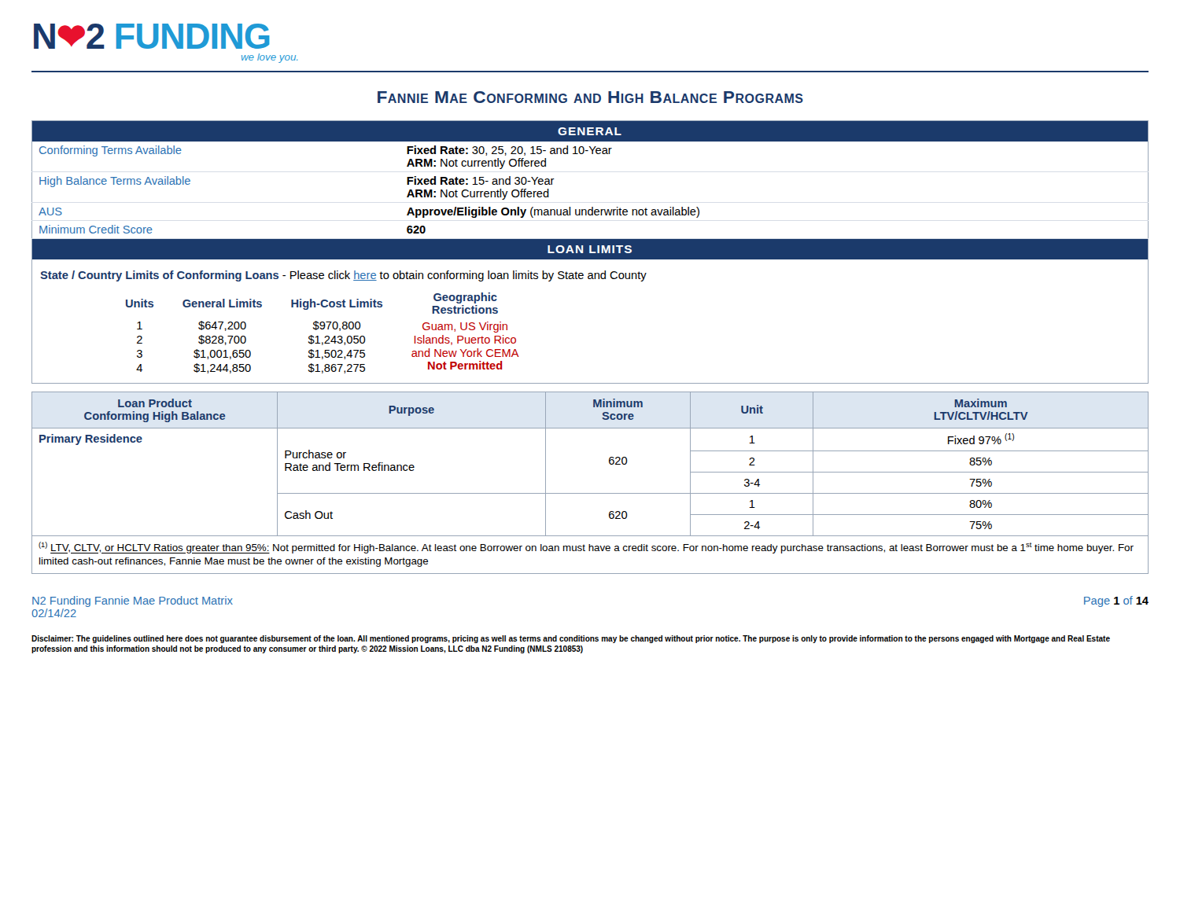N❤2 FUNDING
we love you.
Fannie Mae Conforming and High Balance Programs
| GENERAL |
| Conforming Terms Available | Fixed Rate: 30, 25, 20, 15- and 10-Year ARM: Not currently Offered |
| High Balance Terms Available | Fixed Rate: 15- and 30-Year ARM: Not Currently Offered |
| AUS | Approve/Eligible Only (manual underwrite not available) |
| Minimum Credit Score | 620 |
| LOAN LIMITS |
| State / Country Limits of Conforming Loans - Please click here to obtain conforming loan limits by State and County / Units / General Limits / High-Cost Limits / Geographic Restrictions / / --- / --- / --- / --- / / 1 / $647,200 / $970,800 / Guam, US Virgin Islands, Puerto Rico and New York CEMA Not Permitted / / 2 / $828,700 / $1,243,050 / / 3 / $1,001,650 / $1,502,475 / / 4 / $1,244,850 / $1,867,275 / |
| Loan Product Conforming High Balance | Purpose | Minimum Score | Unit | Maximum LTV/CLTV/HCLTV |
| --- | --- | --- | --- | --- |
| Primary Residence | Purchase or Rate and Term Refinance | 620 | 1 | Fixed 97% (1) |
| 2 | 85% |
| 3-4 | 75% |
| Cash Out | 620 | 1 | 80% |
| 2-4 | 75% |
(1) LTV, CLTV, or HCLTV Ratios greater than 95%: Not permitted for High-Balance. At least one Borrower on loan must have a credit score. For non-home ready purchase transactions, at least Borrower must be a 1st time home buyer. For limited cash-out refinances, Fannie Mae must be the owner of the existing Mortgage
N2 Funding Fannie Mae Product Matrix
02/14/22
Page 1 of 14
Disclaimer: The guidelines outlined here does not guarantee disbursement of the loan. All mentioned programs, pricing as well as terms and conditions may be changed without prior notice. The purpose is only to provide information to the persons engaged with Mortgage and Real Estate profession and this information should not be produced to any consumer or third party. © 2022 Mission Loans, LLC dba N2 Funding (NMLS 210853)